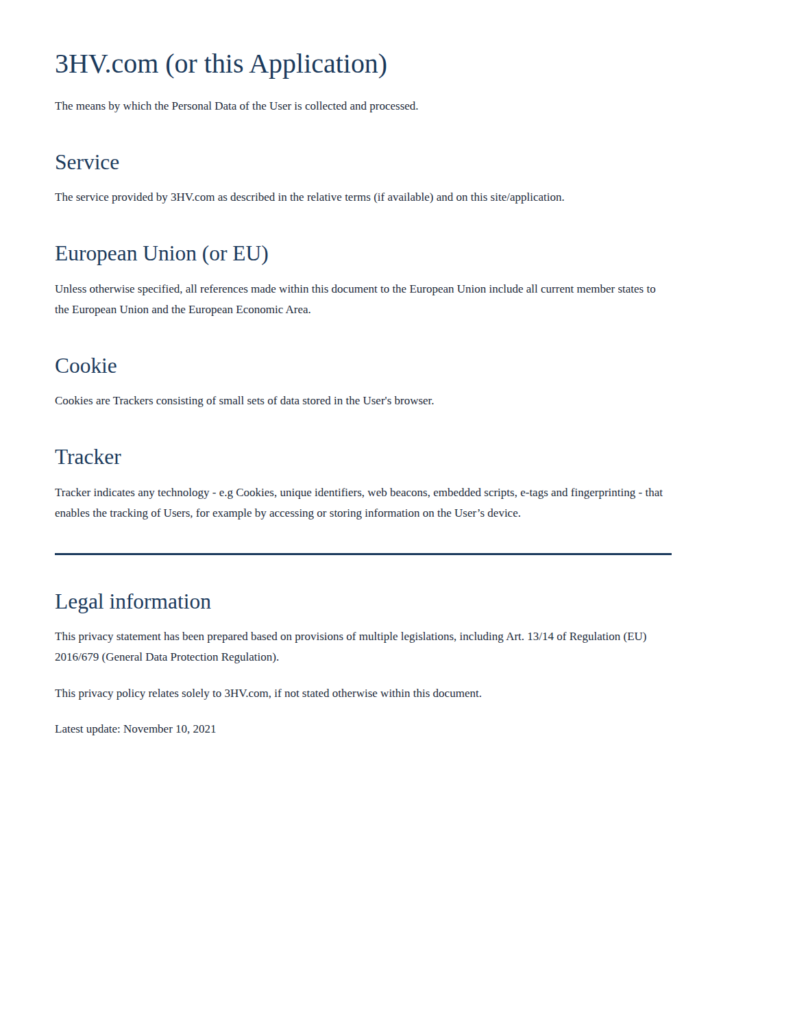3HV.com (or this Application)
The means by which the Personal Data of the User is collected and processed.
Service
The service provided by 3HV.com as described in the relative terms (if available) and on this site/application.
European Union (or EU)
Unless otherwise specified, all references made within this document to the European Union include all current member states to the European Union and the European Economic Area.
Cookie
Cookies are Trackers consisting of small sets of data stored in the User's browser.
Tracker
Tracker indicates any technology - e.g Cookies, unique identifiers, web beacons, embedded scripts, e-tags and fingerprinting - that enables the tracking of Users, for example by accessing or storing information on the User’s device.
Legal information
This privacy statement has been prepared based on provisions of multiple legislations, including Art. 13/14 of Regulation (EU) 2016/679 (General Data Protection Regulation).
This privacy policy relates solely to 3HV.com, if not stated otherwise within this document.
Latest update: November 10, 2021